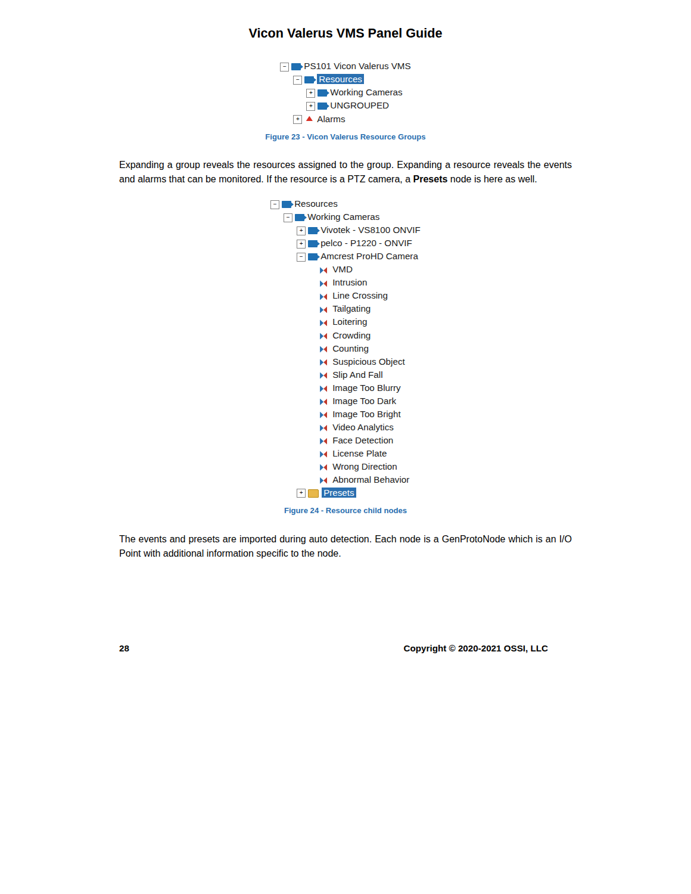Vicon Valerus VMS Panel Guide
− PS101 Vicon Valerus VMS
− Resources
+ Working Cameras
+ UNGROUPED
+ Alarms
Figure 23 - Vicon Valerus Resource Groups
Expanding a group reveals the resources assigned to the group. Expanding a resource reveals the events and alarms that can be monitored. If the resource is a PTZ camera, a Presets node is here as well.
− Resources
− Working Cameras
+ Vivotek - VS8100 ONVIF
+ pelco - P1220 - ONVIF
− Amcrest ProHD Camera
VMD
Intrusion
Line Crossing
Tailgating
Loitering
Crowding
Counting
Suspicious Object
Slip And Fall
Image Too Blurry
Image Too Dark
Image Too Bright
Video Analytics
Face Detection
License Plate
Wrong Direction
Abnormal Behavior
+ Presets
Figure 24 - Resource child nodes
The events and presets are imported during auto detection. Each node is a GenProtoNode which is an I/O Point with additional information specific to the node.
28
Copyright © 2020-2021 OSSI, LLC